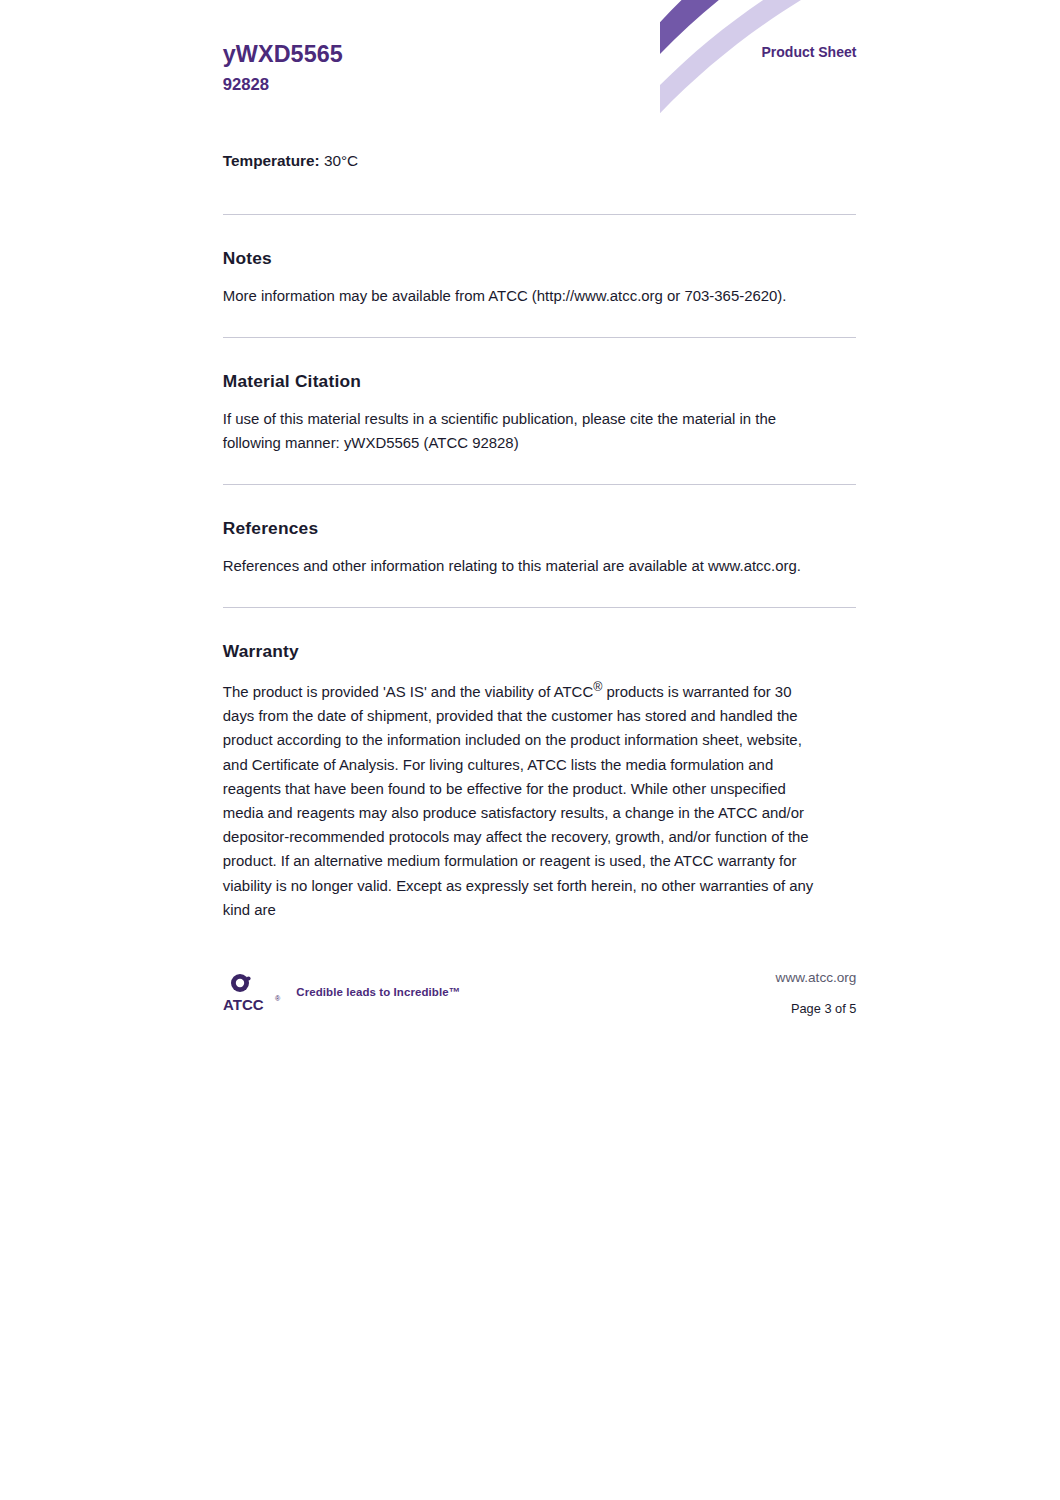yWXD5565
92828
Product Sheet
Temperature: 30°C
Notes
More information may be available from ATCC (http://www.atcc.org or 703-365-2620).
Material Citation
If use of this material results in a scientific publication, please cite the material in the following manner: yWXD5565 (ATCC 92828)
References
References and other information relating to this material are available at www.atcc.org.
Warranty
The product is provided 'AS IS' and the viability of ATCC® products is warranted for 30 days from the date of shipment, provided that the customer has stored and handled the product according to the information included on the product information sheet, website, and Certificate of Analysis. For living cultures, ATCC lists the media formulation and reagents that have been found to be effective for the product. While other unspecified media and reagents may also produce satisfactory results, a change in the ATCC and/or depositor-recommended protocols may affect the recovery, growth, and/or function of the product. If an alternative medium formulation or reagent is used, the ATCC warranty for viability is no longer valid. Except as expressly set forth herein, no other warranties of any kind are
ATCC ®
Credible leads to Incredible™
www.atcc.org
Page 3 of 5